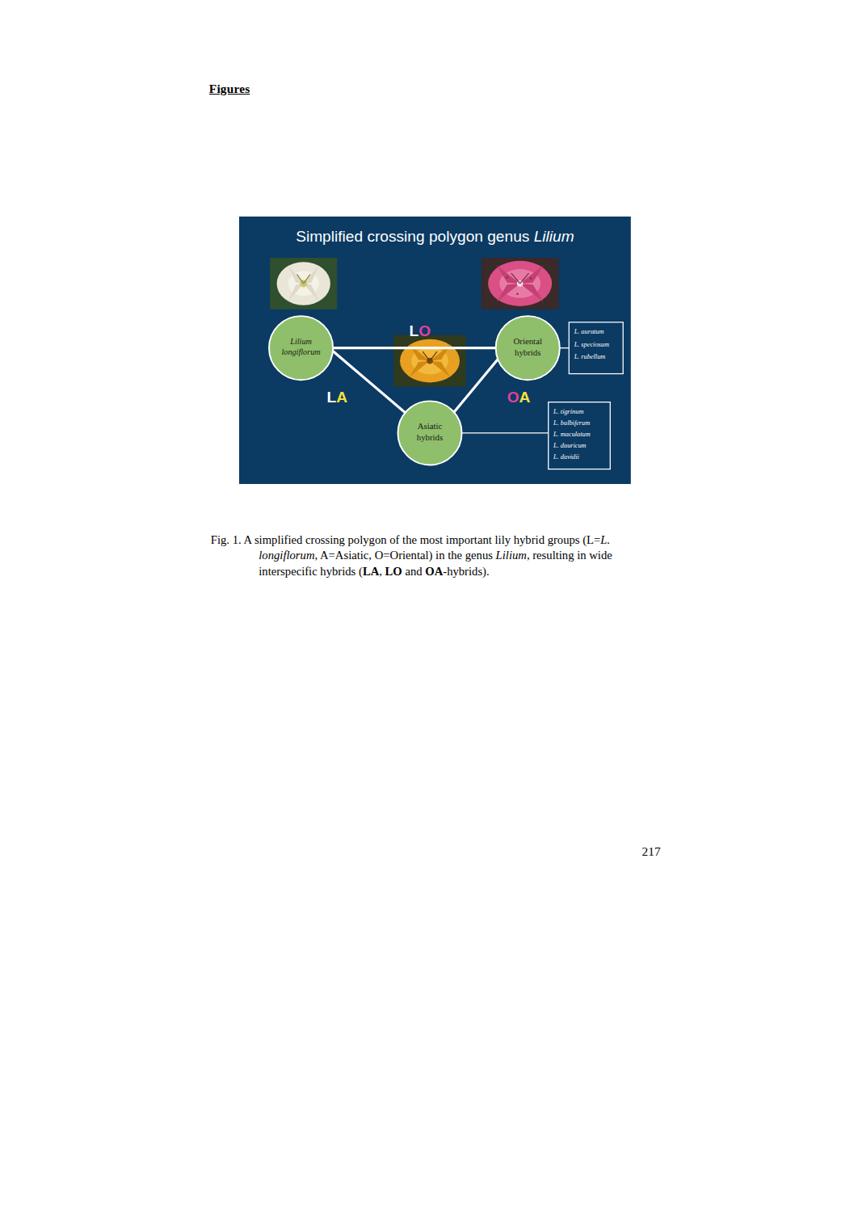Figures
Simplified crossing polygon genus Lilium Lilium longiflorum Oriental hybrids Asiatic hybrids LO LA OA L. auratum L. speciosum L. rubellum L. tigrinum L. bulbiferum L. maculatum L. dauricum L. davidii
Fig. 1. A simplified crossing polygon of the most important lily hybrid groups (L=L. longiflorum, A=Asiatic, O=Oriental) in the genus Lilium, resulting in wide interspecific hybrids (LA, LO and OA-hybrids).
217